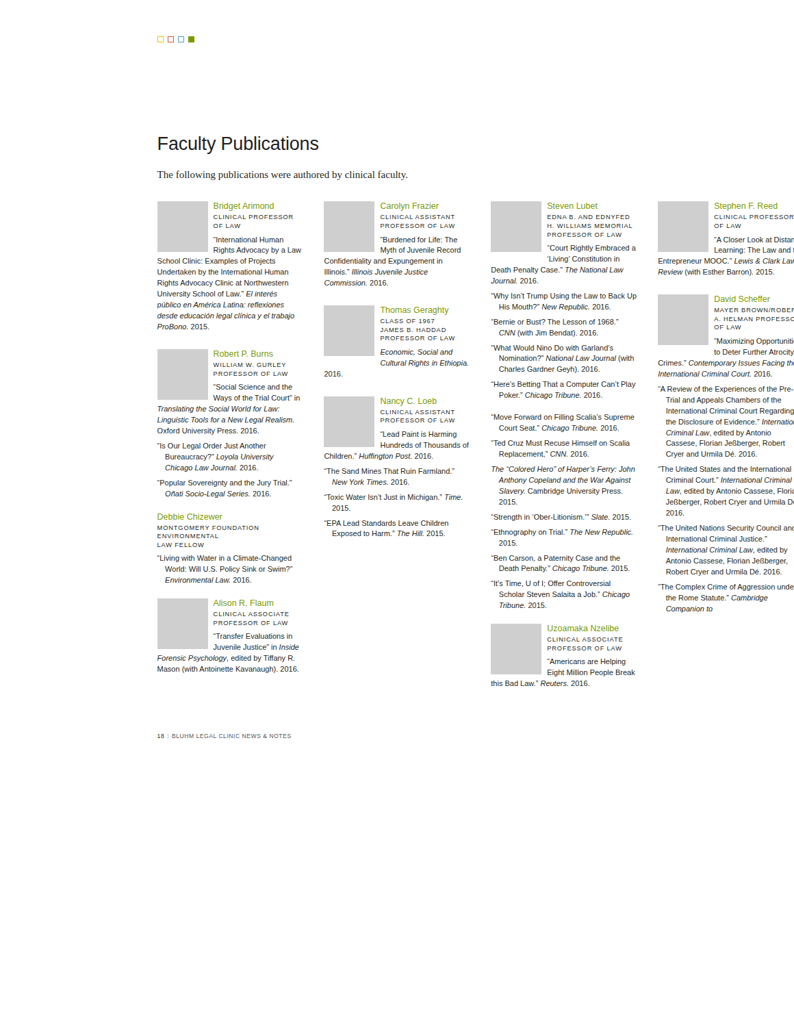Faculty Publications
The following publications were authored by clinical faculty.
Bridget Arimond
Clinical Professor
of Law
“International Human Rights Advocacy by a Law School Clinic: Examples of Projects Undertaken by the International Human Rights Advocacy Clinic at Northwestern University School of Law.” El interés público en América Latina: reflexiones desde educación legal clínica y el trabajo ProBono. 2015.
Robert P. Burns
William W. Gurley
Professor of Law
“Social Science and the Ways of the Trial Court” in Translating the Social World for Law: Linguistic Tools for a New Legal Realism. Oxford University Press. 2016.
“Is Our Legal Order Just Another Bureaucracy?” Loyola University Chicago Law Journal. 2016.
“Popular Sovereignty and the Jury Trial.” Oñati Socio-Legal Series. 2016.
Debbie Chizewer
Montgomery Foundation
Environmental
Law Fellow
“Living with Water in a Climate-Changed World: Will U.S. Policy Sink or Swim?” Environmental Law. 2016.
Alison R. Flaum
Clinical Associate
Professor of Law
“Transfer Evaluations in Juvenile Justice” in Inside Forensic Psychology, edited by Tiffany R. Mason (with Antoinette Kavanaugh). 2016.
Carolyn Frazier
Clinical Assistant
Professor of Law
“Burdened for Life: The Myth of Juvenile Record Confidentiality and Expungement in Illinois.” Illinois Juvenile Justice Commission. 2016.
Thomas Geraghty
Class of 1967
James B. Haddad
Professor of Law
Economic, Social and Cultural Rights in Ethiopia. 2016.
Nancy C. Loeb
Clinical Assistant
Professor of Law
“Lead Paint is Harming Hundreds of Thousands of Children.” Huffington Post. 2016.
“The Sand Mines That Ruin Farmland.” New York Times. 2016.
“Toxic Water Isn’t Just in Michigan.” Time. 2015.
“EPA Lead Standards Leave Children Exposed to Harm.” The Hill. 2015.
Steven Lubet
Edna B. and Ednyfed
H. Williams Memorial
Professor of Law
“Court Rightly Embraced a ‘Living’ Constitution in Death Penalty Case.” The National Law Journal. 2016.
“Why Isn’t Trump Using the Law to Back Up His Mouth?” New Republic. 2016.
“Bernie or Bust? The Lesson of 1968.” CNN (with Jim Bendat). 2016.
“What Would Nino Do with Garland’s Nomination?” National Law Journal (with Charles Gardner Geyh). 2016.
“Here’s Betting That a Computer Can’t Play Poker.” Chicago Tribune. 2016.
“Move Forward on Filling Scalia’s Supreme Court Seat.” Chicago Tribune. 2016.
“Ted Cruz Must Recuse Himself on Scalia Replacement,” CNN. 2016.
The “Colored Hero” of Harper’s Ferry: John Anthony Copeland and the War Against Slavery. Cambridge University Press. 2015.
“Strength in ‘Ober-Litionism.’” Slate. 2015.
“Ethnography on Trial.” The New Republic. 2015.
“Ben Carson, a Paternity Case and the Death Penalty.” Chicago Tribune. 2015.
“It’s Time, U of I; Offer Controversial Scholar Steven Salaita a Job.” Chicago Tribune. 2015.
Uzoamaka Nzelibe
Clinical Associate
Professor of Law
“Americans are Helping Eight Million People Break this Bad Law.” Reuters. 2016.
Stephen F. Reed
Clinical Professor
of Law
“A Closer Look at Distance Learning: The Law and the Entrepreneur MOOC.” Lewis & Clark Law Review (with Esther Barron). 2015.
David Scheffer
Mayer Brown/Robert
A. Helman Professor
of Law
“Maximizing Opportunities to Deter Further Atrocity Crimes.” Contemporary Issues Facing the International Criminal Court. 2016.
“A Review of the Experiences of the Pre-Trial and Appeals Chambers of the International Criminal Court Regarding the Disclosure of Evidence.” International Criminal Law, edited by Antonio Cassese, Florian Jeßberger, Robert Cryer and Urmila Dé. 2016.
“The United States and the International Criminal Court.” International Criminal Law, edited by Antonio Cassese, Florian Jeßberger, Robert Cryer and Urmila Dé. 2016.
“The United Nations Security Council and International Criminal Justice.” International Criminal Law, edited by Antonio Cassese, Florian Jeßberger, Robert Cryer and Urmila Dé. 2016.
“The Complex Crime of Aggression under the Rome Statute.” Cambridge Companion to
18|BLUHM LEGAL CLINIC NEWS & NOTES